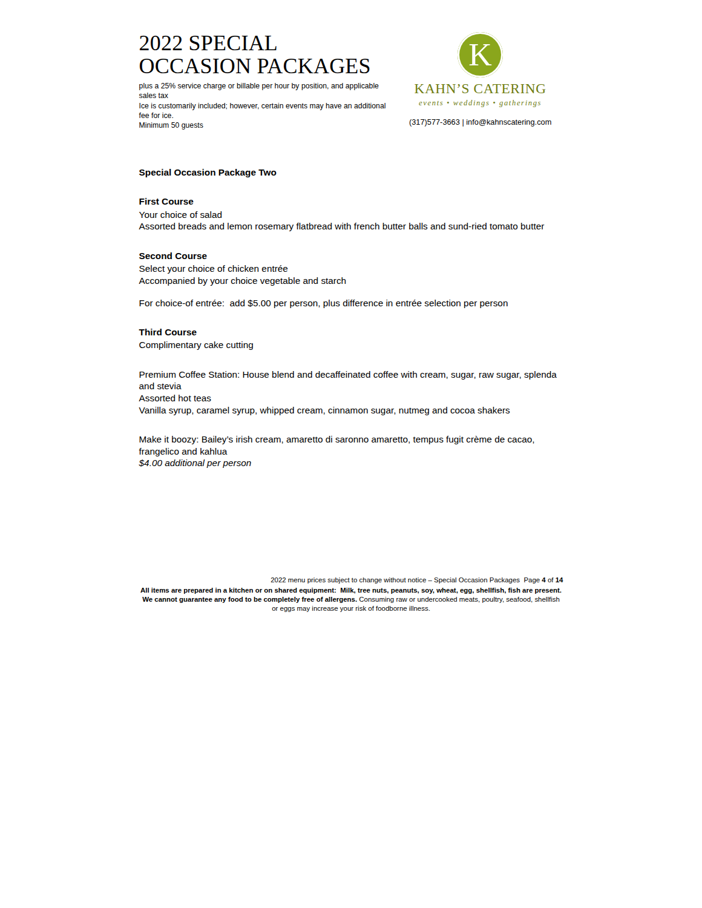2022 SPECIAL OCCASION PACKAGES
plus a 25% service charge or billable per hour by position, and applicable sales tax
Ice is customarily included; however, certain events may have an additional fee for ice.
Minimum 50 guests
K
KAHN’S CATERING
events • weddings • gatherings
(317)577-3663 | info@kahnscatering.com
Special Occasion Package Two
First Course
Your choice of salad
Assorted breads and lemon rosemary flatbread with french butter balls and sund-ried tomato butter
Second Course
Select your choice of chicken entrée
Accompanied by your choice vegetable and starch
For choice-of entrée: add $5.00 per person, plus difference in entrée selection per person
Third Course
Complimentary cake cutting
Premium Coffee Station: House blend and decaffeinated coffee with cream, sugar, raw sugar, splenda and stevia
Assorted hot teas
Vanilla syrup, caramel syrup, whipped cream, cinnamon sugar, nutmeg and cocoa shakers
Make it boozy: Bailey’s irish cream, amaretto di saronno amaretto, tempus fugit crème de cacao, frangelico and kahlua
$4.00 additional per person
2022 menu prices subject to change without notice – Special Occasion Packages Page 4 of 14
All items are prepared in a kitchen or on shared equipment: Milk, tree nuts, peanuts, soy, wheat, egg, shellfish, fish are present. We cannot guarantee any food to be completely free of allergens. Consuming raw or undercooked meats, poultry, seafood, shellfish or eggs may increase your risk of foodborne illness.